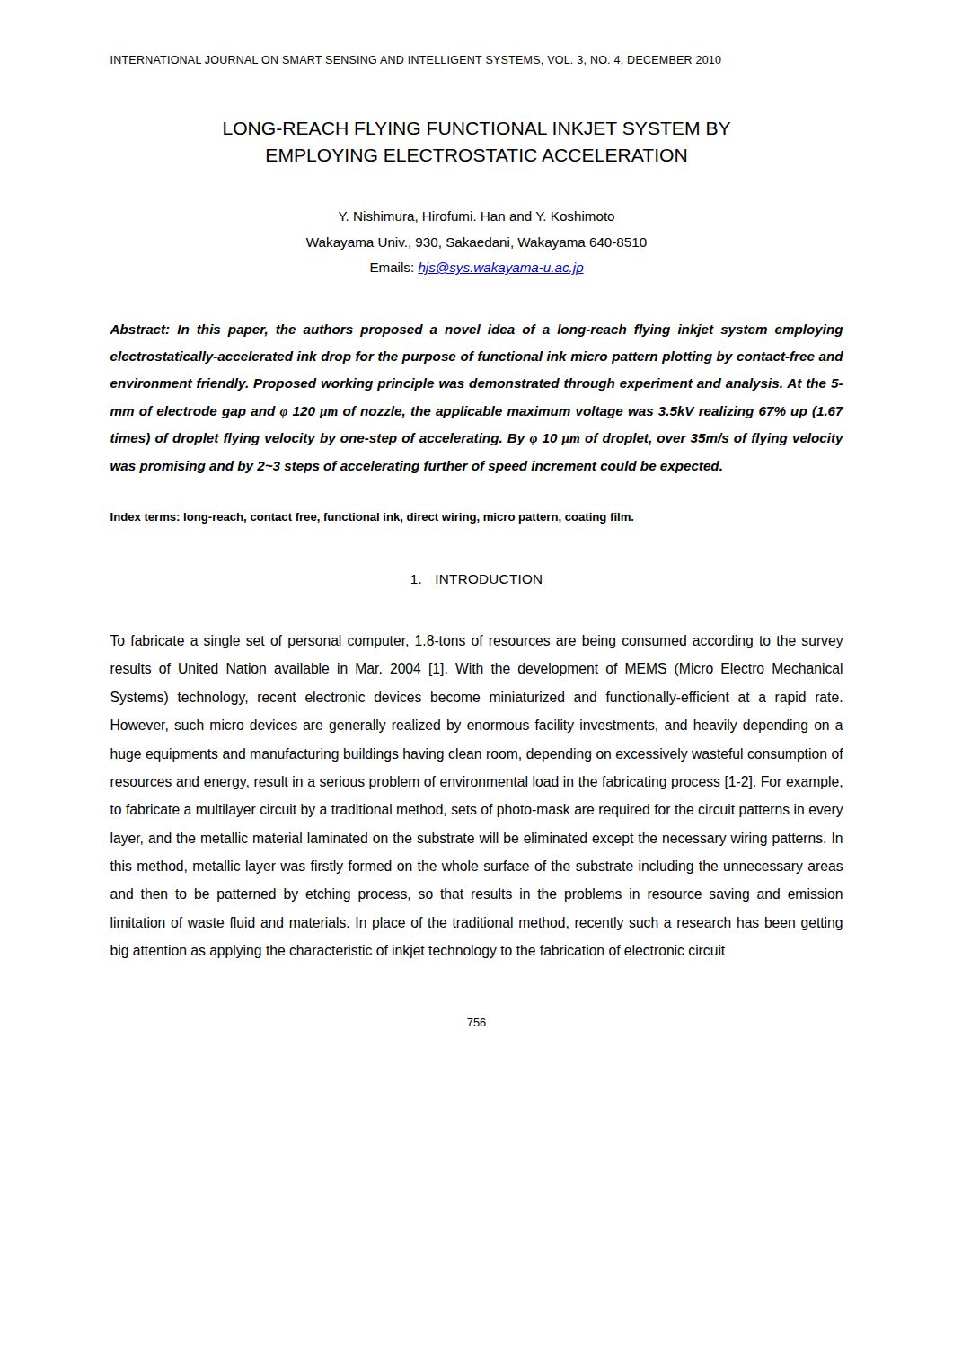INTERNATIONAL JOURNAL ON SMART SENSING AND INTELLIGENT SYSTEMS, VOL. 3, NO. 4, DECEMBER 2010
LONG-REACH FLYING FUNCTIONAL INKJET SYSTEM BY
EMPLOYING ELECTROSTATIC ACCELERATION
Y. Nishimura, Hirofumi. Han and Y. Koshimoto
Wakayama Univ., 930, Sakaedani, Wakayama 640-8510
Emails: hjs@sys.wakayama-u.ac.jp
Abstract: In this paper, the authors proposed a novel idea of a long-reach flying inkjet system employing electrostatically-accelerated ink drop for the purpose of functional ink micro pattern plotting by contact-free and environment friendly. Proposed working principle was demonstrated through experiment and analysis. At the 5-mm of electrode gap and φ 120 μm of nozzle, the applicable maximum voltage was 3.5kV realizing 67% up (1.67 times) of droplet flying velocity by one-step of accelerating. By φ 10 μm of droplet, over 35m/s of flying velocity was promising and by 2~3 steps of accelerating further of speed increment could be expected.
Index terms: long-reach, contact free, functional ink, direct wiring, micro pattern, coating film.
1. INTRODUCTION
To fabricate a single set of personal computer, 1.8-tons of resources are being consumed according to the survey results of United Nation available in Mar. 2004 [1]. With the development of MEMS (Micro Electro Mechanical Systems) technology, recent electronic devices become miniaturized and functionally-efficient at a rapid rate. However, such micro devices are generally realized by enormous facility investments, and heavily depending on a huge equipments and manufacturing buildings having clean room, depending on excessively wasteful consumption of resources and energy, result in a serious problem of environmental load in the fabricating process [1-2]. For example, to fabricate a multilayer circuit by a traditional method, sets of photo-mask are required for the circuit patterns in every layer, and the metallic material laminated on the substrate will be eliminated except the necessary wiring patterns. In this method, metallic layer was firstly formed on the whole surface of the substrate including the unnecessary areas and then to be patterned by etching process, so that results in the problems in resource saving and emission limitation of waste fluid and materials. In place of the traditional method, recently such a research has been getting big attention as applying the characteristic of inkjet technology to the fabrication of electronic circuit
756